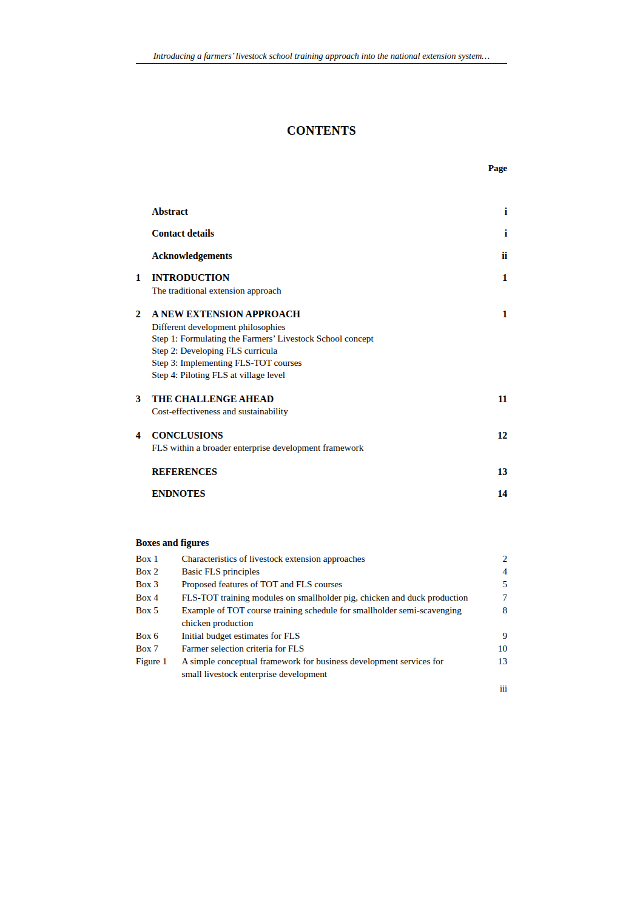Introducing a farmers’ livestock school training approach into the national extension system…
CONTENTS
Page
| | Abstract | i |
| | Contact details | i |
| | Acknowledgements | ii |
| 1 | INTRODUCTION | 1 |
| | The traditional extension approach |
| 2 | A NEW EXTENSION APPROACH | 1 |
| | Different development philosophies |
| | Step 1: Formulating the Farmers’ Livestock School concept |
| | Step 2: Developing FLS curricula |
| | Step 3: Implementing FLS-TOT courses |
| | Step 4: Piloting FLS at village level |
| 3 | THE CHALLENGE AHEAD | 11 |
| | Cost-effectiveness and sustainability |
| 4 | CONCLUSIONS | 12 |
| | FLS within a broader enterprise development framework |
| | REFERENCES | 13 |
| | ENDNOTES | 14 |
Boxes and figures
| Box 1 | Characteristics of livestock extension approaches | 2 |
| Box 2 | Basic FLS principles | 4 |
| Box 3 | Proposed features of TOT and FLS courses | 5 |
| Box 4 | FLS-TOT training modules on smallholder pig, chicken and duck production | 7 |
| Box 5 | Example of TOT course training schedule for smallholder semi-scavenging | 8 |
| | chicken production | |
| Box 6 | Initial budget estimates for FLS | 9 |
| Box 7 | Farmer selection criteria for FLS | 10 |
| Figure 1 | A simple conceptual framework for business development services for | 13 |
| | small livestock enterprise development | |
iii